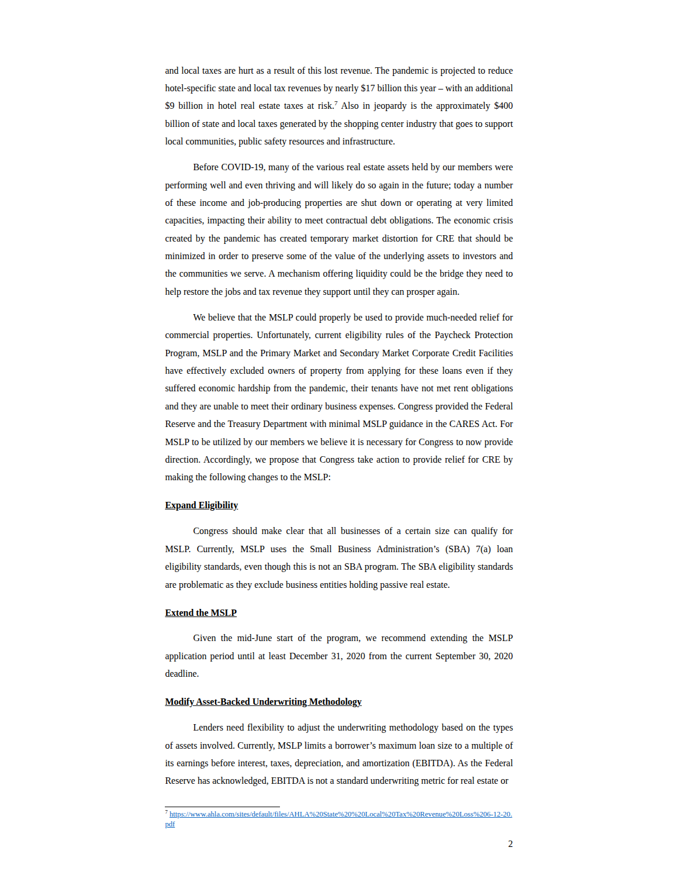and local taxes are hurt as a result of this lost revenue. The pandemic is projected to reduce hotel-specific state and local tax revenues by nearly $17 billion this year – with an additional $9 billion in hotel real estate taxes at risk.7 Also in jeopardy is the approximately $400 billion of state and local taxes generated by the shopping center industry that goes to support local communities, public safety resources and infrastructure.
Before COVID-19, many of the various real estate assets held by our members were performing well and even thriving and will likely do so again in the future; today a number of these income and job-producing properties are shut down or operating at very limited capacities, impacting their ability to meet contractual debt obligations. The economic crisis created by the pandemic has created temporary market distortion for CRE that should be minimized in order to preserve some of the value of the underlying assets to investors and the communities we serve. A mechanism offering liquidity could be the bridge they need to help restore the jobs and tax revenue they support until they can prosper again.
We believe that the MSLP could properly be used to provide much-needed relief for commercial properties. Unfortunately, current eligibility rules of the Paycheck Protection Program, MSLP and the Primary Market and Secondary Market Corporate Credit Facilities have effectively excluded owners of property from applying for these loans even if they suffered economic hardship from the pandemic, their tenants have not met rent obligations and they are unable to meet their ordinary business expenses. Congress provided the Federal Reserve and the Treasury Department with minimal MSLP guidance in the CARES Act. For MSLP to be utilized by our members we believe it is necessary for Congress to now provide direction. Accordingly, we propose that Congress take action to provide relief for CRE by making the following changes to the MSLP:
Expand Eligibility
Congress should make clear that all businesses of a certain size can qualify for MSLP. Currently, MSLP uses the Small Business Administration’s (SBA) 7(a) loan eligibility standards, even though this is not an SBA program. The SBA eligibility standards are problematic as they exclude business entities holding passive real estate.
Extend the MSLP
Given the mid-June start of the program, we recommend extending the MSLP application period until at least December 31, 2020 from the current September 30, 2020 deadline.
Modify Asset-Backed Underwriting Methodology
Lenders need flexibility to adjust the underwriting methodology based on the types of assets involved. Currently, MSLP limits a borrower’s maximum loan size to a multiple of its earnings before interest, taxes, depreciation, and amortization (EBITDA). As the Federal Reserve has acknowledged, EBITDA is not a standard underwriting metric for real estate or
7 https://www.ahla.com/sites/default/files/AHLA%20State%20%20Local%20Tax%20Revenue%20Loss%206-12-20.pdf
2